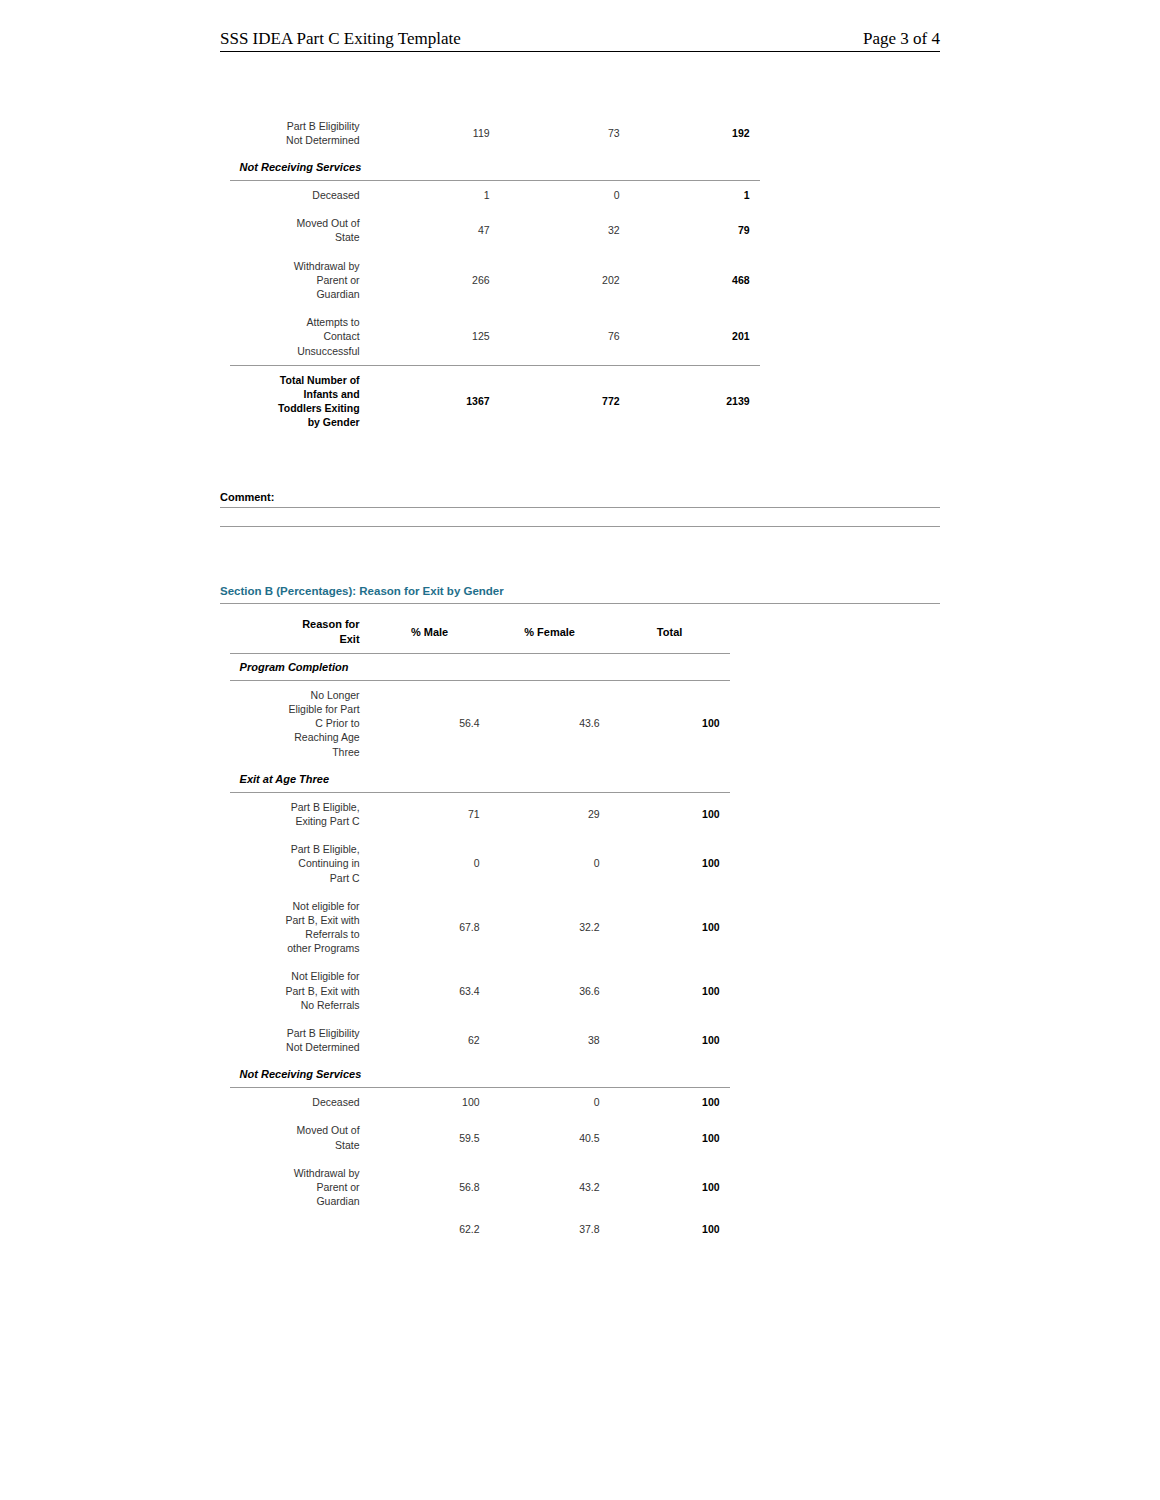SSS IDEA Part C Exiting Template
Page 3 of 4
| Part B Eligibility Not Determined | 119 | 73 | 192 |
| Not Receiving Services |
| Deceased | 1 | 0 | 1 |
| Moved Out of State | 47 | 32 | 79 |
| Withdrawal by Parent or Guardian | 266 | 202 | 468 |
| Attempts to Contact Unsuccessful | 125 | 76 | 201 |
| Total Number of Infants and Toddlers Exiting by Gender | 1367 | 772 | 2139 |
Comment:
Section B (Percentages): Reason for Exit by Gender
| Reason for Exit | % Male | % Female | Total |
| --- | --- | --- | --- |
| Program Completion |
| No Longer Eligible for Part C Prior to Reaching Age Three | 56.4 | 43.6 | 100 |
| Exit at Age Three |
| Part B Eligible, Exiting Part C | 71 | 29 | 100 |
| Part B Eligible, Continuing in Part C | 0 | 0 | 100 |
| Not eligible for Part B, Exit with Referrals to other Programs | 67.8 | 32.2 | 100 |
| Not Eligible for Part B, Exit with No Referrals | 63.4 | 36.6 | 100 |
| Part B Eligibility Not Determined | 62 | 38 | 100 |
| Not Receiving Services |
| Deceased | 100 | 0 | 100 |
| Moved Out of State | 59.5 | 40.5 | 100 |
| Withdrawal by Parent or Guardian | 56.8 | 43.2 | 100 |
| | 62.2 | 37.8 | 100 |